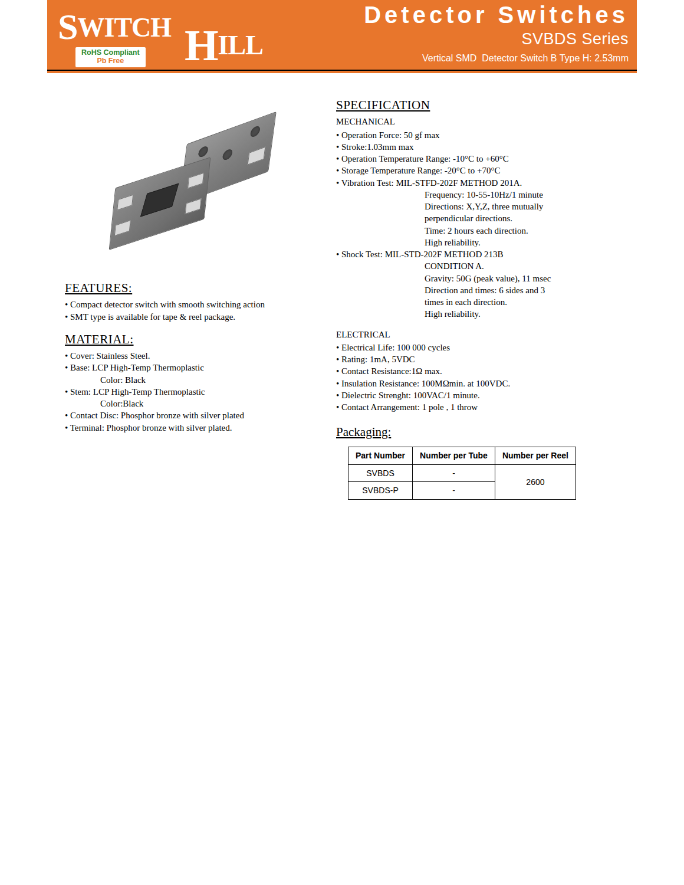SWITCH
HILL
RoHS Compliant
Pb Free
Detector Switches
SVBDS Series
Vertical SMD Detector Switch B Type H: 2.53mm
FEATURES:
• Compact detector switch with smooth switching action
• SMT type is available for tape & reel package.
MATERIAL:
• Cover: Stainless Steel.
• Base: LCP High-Temp Thermoplastic
Color: Black
• Stem: LCP High-Temp Thermoplastic
Color:Black
• Contact Disc: Phosphor bronze with silver plated
• Terminal: Phosphor bronze with silver plated.
SPECIFICATION
MECHANICAL
• Operation Force: 50 gf max
• Stroke:1.03mm max
• Operation Temperature Range: -10°C to +60°C
• Storage Temperature Range: -20°C to +70°C
• Vibration Test: MIL-STFD-202F METHOD 201A.
Frequency: 10-55-10Hz/1 minute
Directions: X,Y,Z, three mutually
perpendicular directions.
Time: 2 hours each direction.
High reliability.
• Shock Test: MIL-STD-202F METHOD 213B
CONDITION A.
Gravity: 50G (peak value), 11 msec
Direction and times: 6 sides and 3
times in each direction.
High reliability.
ELECTRICAL
• Electrical Life: 100 000 cycles
• Rating: 1mA, 5VDC
• Contact Resistance:1Ω max.
• Insulation Resistance: 100MΩmin. at 100VDC.
• Dielectric Strenght: 100VAC/1 minute.
• Contact Arrangement: 1 pole , 1 throw
Packaging:
| Part Number | Number per Tube | Number per Reel |
| --- | --- | --- |
| SVBDS | - | 2600 |
| SVBDS-P | - |